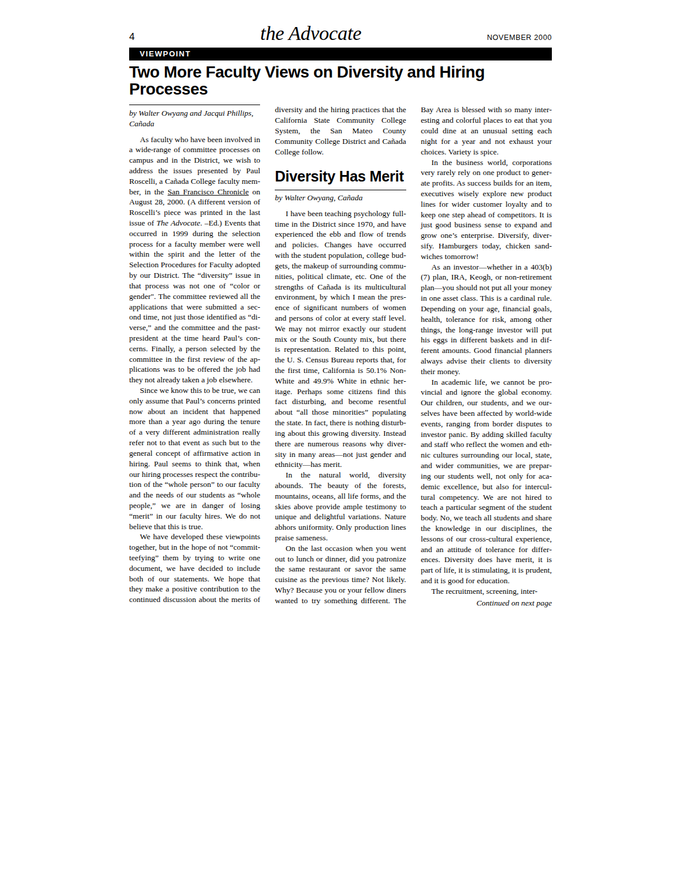4
the Advocate
November 2000
VIEWPOINT
Two More Faculty Views on Diversity and Hiring Processes
by Walter Owyang and Jacqui Phillips, Cañada
As faculty who have been involved in a wide-range of committee processes on campus and in the District, we wish to address the issues presented by Paul Roscelli, a Cañada College faculty member, in the San Francisco Chronicle on August 28, 2000. (A different version of Roscelli’s piece was printed in the last issue of The Advocate. –Ed.) Events that occurred in 1999 during the selection process for a faculty member were well within the spirit and the letter of the Selection Procedures for Faculty adopted by our District. The “diversity” issue in that process was not one of “color or gender". The committee reviewed all the applications that were submitted a second time, not just those identified as “diverse,” and the committee and the past-president at the time heard Paul’s concerns. Finally, a person selected by the committee in the first review of the applications was to be offered the job had they not already taken a job elsewhere.
Since we know this to be true, we can only assume that Paul’s concerns printed now about an incident that happened more than a year ago during the tenure of a very different administration really refer not to that event as such but to the general concept of affirmative action in hiring. Paul seems to think that, when our hiring processes respect the contribution of the “whole person” to our faculty and the needs of our students as “whole people,” we are in danger of losing “merit” in our faculty hires. We do not believe that this is true.
We have developed these viewpoints together, but in the hope of not “committeefying” them by trying to write one document, we have decided to include both of our statements. We hope that they make a positive contribution to the continued discussion about the merits of diversity and the hiring practices that the California State Community College System, the San Mateo County Community College District and Cañada College follow.
Diversity Has Merit
by Walter Owyang, Cañada
I have been teaching psychology full-time in the District since 1970, and have experienced the ebb and flow of trends and policies. Changes have occurred with the student population, college budgets, the makeup of surrounding communities, political climate, etc. One of the strengths of Cañada is its multicultural environment, by which I mean the presence of significant numbers of women and persons of color at every staff level. We may not mirror exactly our student mix or the South County mix, but there is representation. Related to this point, the U. S. Census Bureau reports that, for the first time, California is 50.1% Non-White and 49.9% White in ethnic heritage. Perhaps some citizens find this fact disturbing, and become resentful about “all those minorities” populating the state. In fact, there is nothing disturbing about this growing diversity. Instead there are numerous reasons why diversity in many areas—not just gender and ethnicity—has merit.
In the natural world, diversity abounds. The beauty of the forests, mountains, oceans, all life forms, and the skies above provide ample testimony to unique and delightful variations. Nature abhors uniformity. Only production lines praise sameness.
On the last occasion when you went out to lunch or dinner, did you patronize the same restaurant or savor the same cuisine as the previous time? Not likely. Why? Because you or your fellow diners wanted to try something different. The Bay Area is blessed with so many interesting and colorful places to eat that you could dine at an unusual setting each night for a year and not exhaust your choices. Variety is spice.
In the business world, corporations very rarely rely on one product to generate profits. As success builds for an item, executives wisely explore new product lines for wider customer loyalty and to keep one step ahead of competitors. It is just good business sense to expand and grow one’s enterprise. Diversify, diversify. Hamburgers today, chicken sandwiches tomorrow!
As an investor—whether in a 403(b)(7) plan, IRA, Keogh, or non-retirement plan—you should not put all your money in one asset class. This is a cardinal rule. Depending on your age, financial goals, health, tolerance for risk, among other things, the long-range investor will put his eggs in different baskets and in different amounts. Good financial planners always advise their clients to diversity their money.
In academic life, we cannot be provincial and ignore the global economy. Our children, our students, and we ourselves have been affected by world-wide events, ranging from border disputes to investor panic. By adding skilled faculty and staff who reflect the women and ethnic cultures surrounding our local, state, and wider communities, we are preparing our students well, not only for academic excellence, but also for intercultural competency. We are not hired to teach a particular segment of the student body. No, we teach all students and share the knowledge in our disciplines, the lessons of our cross-cultural experience, and an attitude of tolerance for differences. Diversity does have merit, it is part of life, it is stimulating, it is prudent, and it is good for education.
The recruitment, screening, inter-
Continued on next page